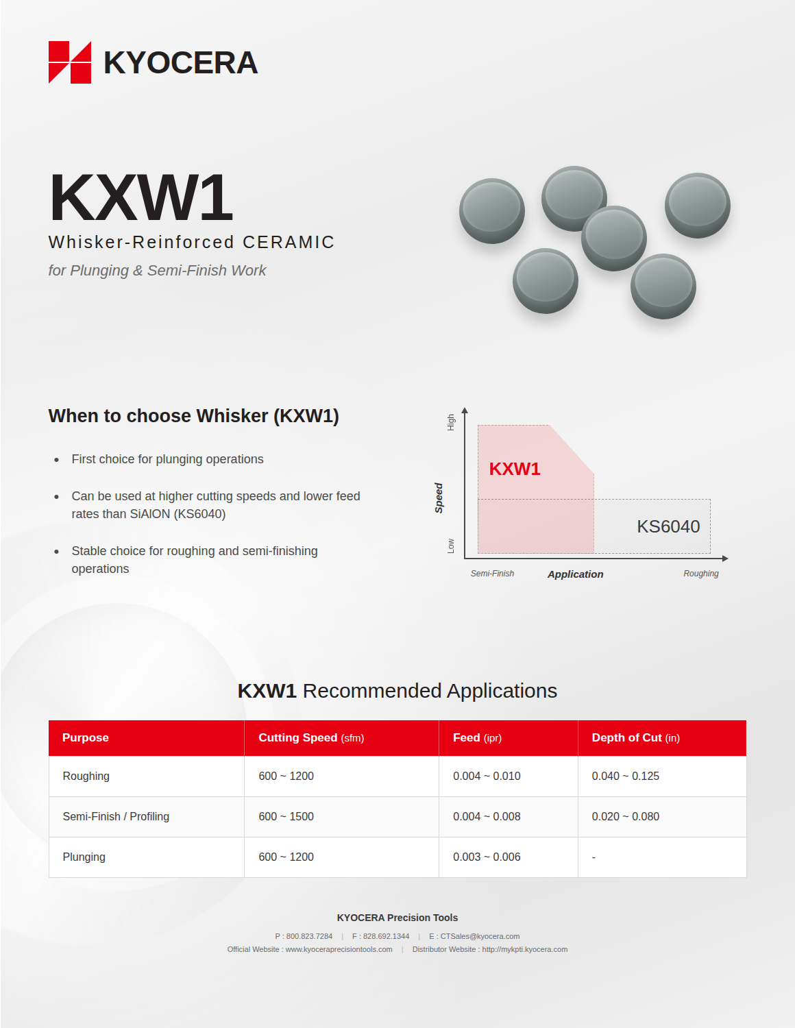Kyocera
KXW1
Whisker-Reinforced CERAMIC
for Plunging & Semi-Finish Work
When to choose Whisker (KXW1)
First choice for plunging operations
Can be used at higher cutting speeds and lower feed rates than SiAlON (KS6040)
Stable choice for roughing and semi-finishing operations
High Low Speed
KS6040
KXW1
Semi-Finish Application Roughing
KXW1 Recommended Applications
| Purpose | Cutting Speed (sfm) | Feed (ipr) | Depth of Cut (in) |
| --- | --- | --- | --- |
| Roughing | 600 ~ 1200 | 0.004 ~ 0.010 | 0.040 ~ 0.125 |
| Semi-Finish / Profiling | 600 ~ 1500 | 0.004 ~ 0.008 | 0.020 ~ 0.080 |
| Plunging | 600 ~ 1200 | 0.003 ~ 0.006 | - |
KYOCERA Precision Tools
P : 800.823.7284 | F : 828.692.1344 | E : CTSales@kyocera.com
Official Website : www.kyoceraprecisiontools.com | Distributor Website : http://mykpti.kyocera.com